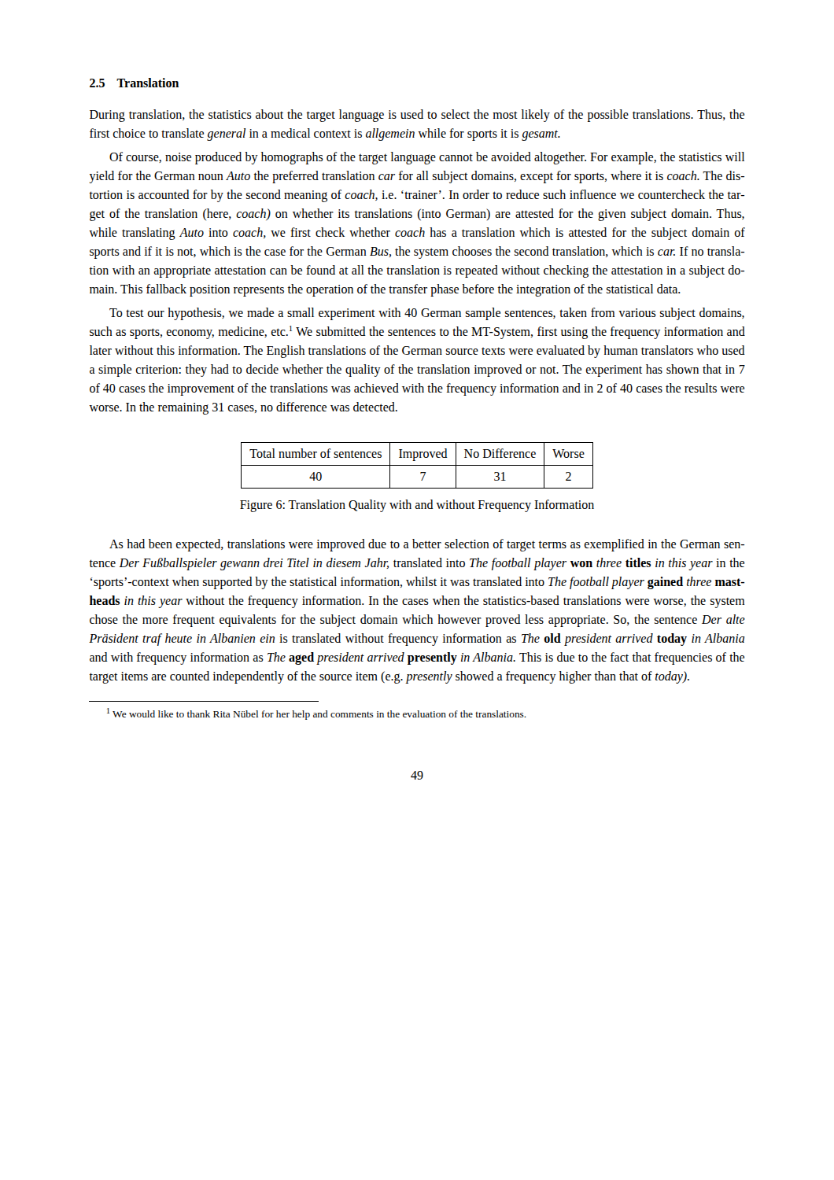2.5 Translation
During translation, the statistics about the target language is used to select the most likely of the possible translations. Thus, the first choice to translate general in a medical context is allgemein while for sports it is gesamt.
Of course, noise produced by homographs of the target language cannot be avoided altogether. For example, the statistics will yield for the German noun Auto the preferred translation car for all subject domains, except for sports, where it is coach. The distortion is accounted for by the second meaning of coach, i.e. ‘trainer’. In order to reduce such influence we countercheck the target of the translation (here, coach) on whether its translations (into German) are attested for the given subject domain. Thus, while translating Auto into coach, we first check whether coach has a translation which is attested for the subject domain of sports and if it is not, which is the case for the German Bus, the system chooses the second translation, which is car. If no translation with an appropriate attestation can be found at all the translation is repeated without checking the attestation in a subject domain. This fallback position represents the operation of the transfer phase before the integration of the statistical data.
To test our hypothesis, we made a small experiment with 40 German sample sentences, taken from various subject domains, such as sports, economy, medicine, etc.1 We submitted the sentences to the MT-System, first using the frequency information and later without this information. The English translations of the German source texts were evaluated by human translators who used a simple criterion: they had to decide whether the quality of the translation improved or not. The experiment has shown that in 7 of 40 cases the improvement of the translations was achieved with the frequency information and in 2 of 40 cases the results were worse. In the remaining 31 cases, no difference was detected.
| Total number of sentences | Improved | No Difference | Worse |
| 40 | 7 | 31 | 2 |
Figure 6: Translation Quality with and without Frequency Information
As had been expected, translations were improved due to a better selection of target terms as exemplified in the German sentence Der Fußballspieler gewann drei Titel in diesem Jahr, translated into The football player won three titles in this year in the ‘sports’-context when supported by the statistical information, whilst it was translated into The football player gained three mastheads in this year without the frequency information. In the cases when the statistics-based translations were worse, the system chose the more frequent equivalents for the subject domain which however proved less appropriate. So, the sentence Der alte Präsident traf heute in Albanien ein is translated without frequency information as The old president arrived today in Albania and with frequency information as The aged president arrived presently in Albania. This is due to the fact that frequencies of the target items are counted independently of the source item (e.g. presently showed a frequency higher than that of today).
1 We would like to thank Rita Nübel for her help and comments in the evaluation of the translations.
49